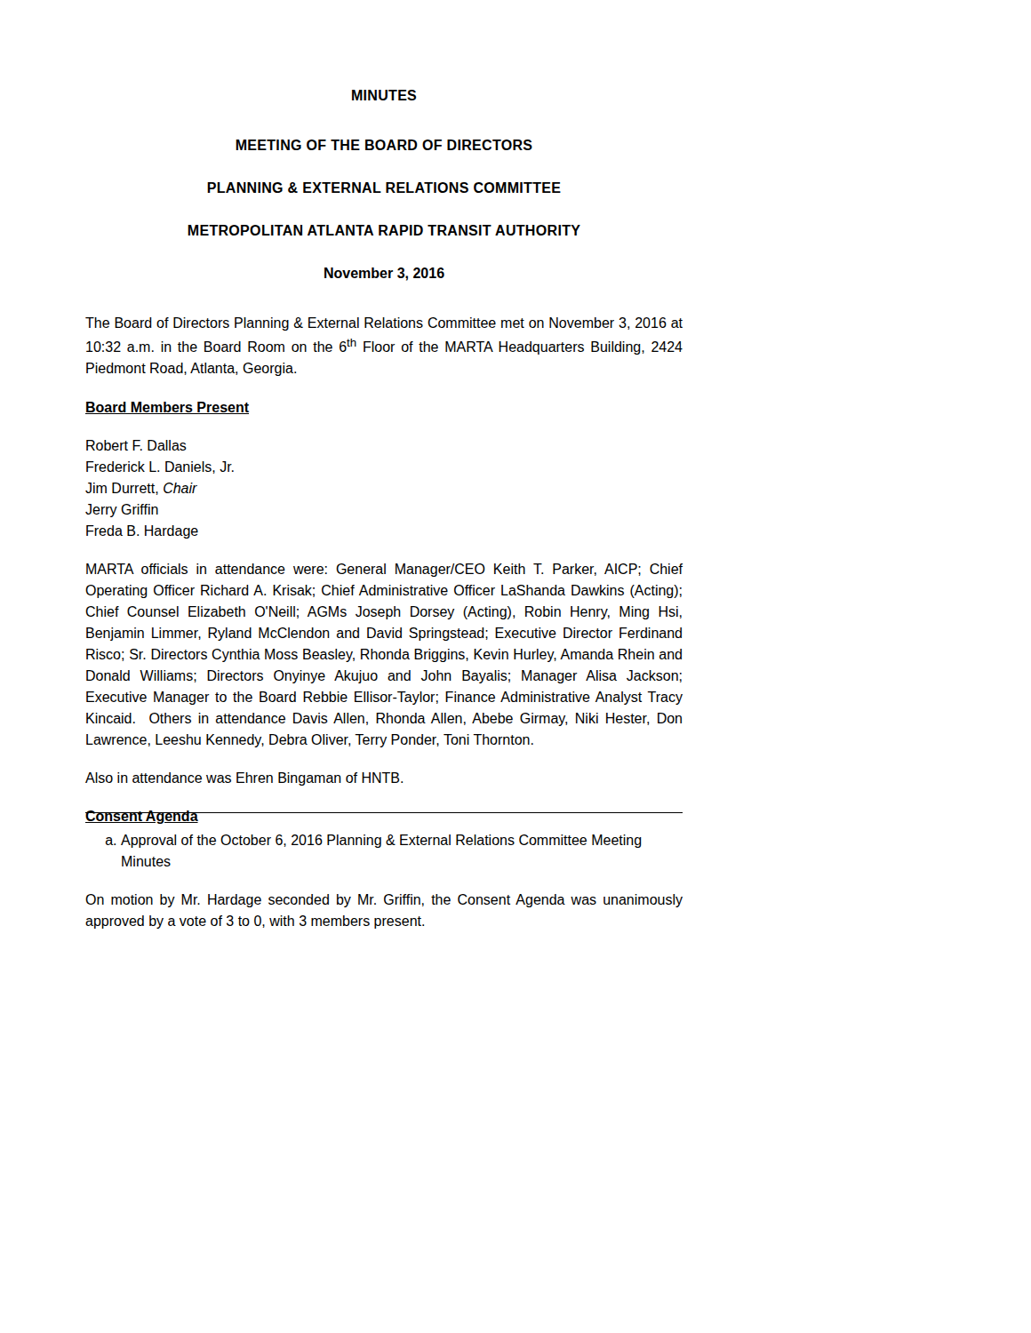MINUTES
MEETING OF THE BOARD OF DIRECTORS
PLANNING & EXTERNAL RELATIONS COMMITTEE
METROPOLITAN ATLANTA RAPID TRANSIT AUTHORITY
November 3, 2016
The Board of Directors Planning & External Relations Committee met on November 3, 2016 at 10:32 a.m. in the Board Room on the 6th Floor of the MARTA Headquarters Building, 2424 Piedmont Road, Atlanta, Georgia.
Board Members Present
Robert F. Dallas
Frederick L. Daniels, Jr.
Jim Durrett, Chair
Jerry Griffin
Freda B. Hardage
MARTA officials in attendance were: General Manager/CEO Keith T. Parker, AICP; Chief Operating Officer Richard A. Krisak; Chief Administrative Officer LaShanda Dawkins (Acting); Chief Counsel Elizabeth O'Neill; AGMs Joseph Dorsey (Acting), Robin Henry, Ming Hsi, Benjamin Limmer, Ryland McClendon and David Springstead; Executive Director Ferdinand Risco; Sr. Directors Cynthia Moss Beasley, Rhonda Briggins, Kevin Hurley, Amanda Rhein and Donald Williams; Directors Onyinye Akujuo and John Bayalis; Manager Alisa Jackson; Executive Manager to the Board Rebbie Ellisor-Taylor; Finance Administrative Analyst Tracy Kincaid. Others in attendance Davis Allen, Rhonda Allen, Abebe Girmay, Niki Hester, Don Lawrence, Leeshu Kennedy, Debra Oliver, Terry Ponder, Toni Thornton.
Also in attendance was Ehren Bingaman of HNTB.
Consent Agenda
Approval of the October 6, 2016 Planning & External Relations Committee Meeting Minutes
On motion by Mr. Hardage seconded by Mr. Griffin, the Consent Agenda was unanimously approved by a vote of 3 to 0, with 3 members present.